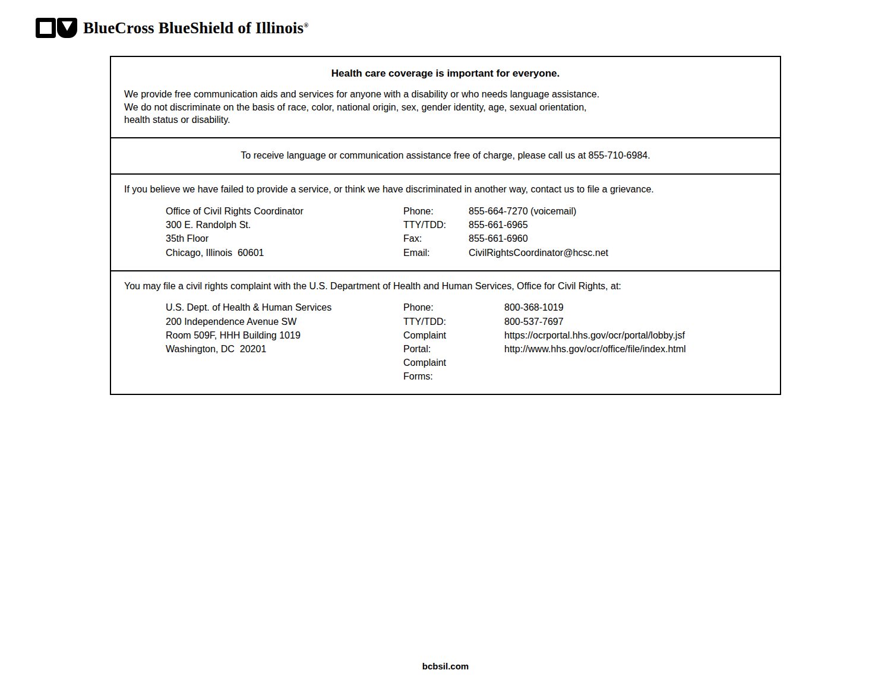BlueCross BlueShield of Illinois®
Health care coverage is important for everyone.
We provide free communication aids and services for anyone with a disability or who needs language assistance.
We do not discriminate on the basis of race, color, national origin, sex, gender identity, age, sexual orientation,
health status or disability.
To receive language or communication assistance free of charge, please call us at 855-710-6984.
If you believe we have failed to provide a service, or think we have discriminated in another way, contact us to file a grievance.
Office of Civil Rights Coordinator
300 E. Randolph St.
35th Floor
Chicago, Illinois 60601
Phone:
TTY/TDD:
Fax:
Email:
855-664-7270 (voicemail)
855-661-6965
855-661-6960
CivilRightsCoordinator@hcsc.net
You may file a civil rights complaint with the U.S. Department of Health and Human Services, Office for Civil Rights, at:
U.S. Dept. of Health & Human Services
200 Independence Avenue SW
Room 509F, HHH Building 1019
Washington, DC 20201
Phone:
TTY/TDD:
Complaint Portal:
Complaint Forms:
800-368-1019
800-537-7697
https://ocrportal.hhs.gov/ocr/portal/lobby.jsf
http://www.hhs.gov/ocr/office/file/index.html
bcbsil.com